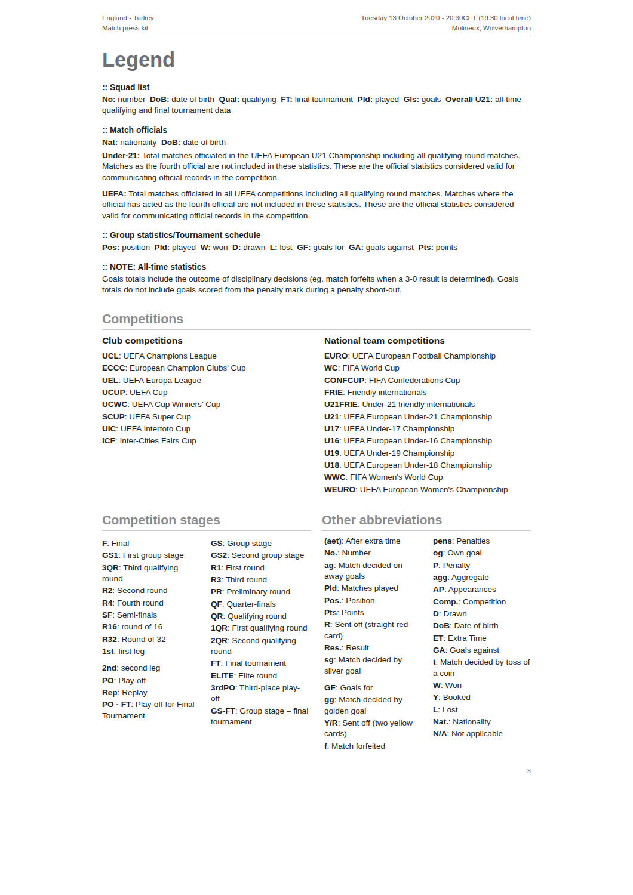England - Turkey
Tuesday 13 October 2020 - 20.30CET (19.30 local time)
Match press kit
Molineux, Wolverhampton
Legend
:: Squad list
No: number DoB: date of birth Qual: qualifying FT: final tournament Pld: played Gls: goals Overall U21: all-time qualifying and final tournament data
:: Match officials
Nat: nationality DoB: date of birth
Under-21: Total matches officiated in the UEFA European U21 Championship including all qualifying round matches. Matches as the fourth official are not included in these statistics. These are the official statistics considered valid for communicating official records in the competition.
UEFA: Total matches officiated in all UEFA competitions including all qualifying round matches. Matches where the official has acted as the fourth official are not included in these statistics. These are the official statistics considered valid for communicating official records in the competition.
:: Group statistics/Tournament schedule
Pos: position Pld: played W: won D: drawn L: lost GF: goals for GA: goals against Pts: points
:: NOTE: All-time statistics
Goals totals include the outcome of disciplinary decisions (eg. match forfeits when a 3-0 result is determined). Goals totals do not include goals scored from the penalty mark during a penalty shoot-out.
Competitions
Club competitions
UCL: UEFA Champions League
ECCC: European Champion Clubs' Cup
UEL: UEFA Europa League
UCUP: UEFA Cup
UCWC: UEFA Cup Winners' Cup
SCUP: UEFA Super Cup
UIC: UEFA Intertoto Cup
ICF: Inter-Cities Fairs Cup
National team competitions
EURO: UEFA European Football Championship
WC: FIFA World Cup
CONFCUP: FIFA Confederations Cup
FRIE: Friendly internationals
U21FRIE: Under-21 friendly internationals
U21: UEFA European Under-21 Championship
U17: UEFA Under-17 Championship
U16: UEFA European Under-16 Championship
U19: UEFA Under-19 Championship
U18: UEFA European Under-18 Championship
WWC: FIFA Women's World Cup
WEURO: UEFA European Women's Championship
Competition stages
Other abbreviations
F: Final
GS1: First group stage
3QR: Third qualifying round
R2: Second round
R4: Fourth round
SF: Semi-finals
R16: round of 16
R32: Round of 32
1st: first leg
2nd: second leg
PO: Play-off
Rep: Replay
PO - FT: Play-off for Final Tournament
GS: Group stage
GS2: Second group stage
R1: First round
R3: Third round
PR: Preliminary round
QF: Quarter-finals
QR: Qualifying round
1QR: First qualifying round
2QR: Second qualifying round
FT: Final tournament
ELITE: Elite round
3rdPO: Third-place play-off
GS-FT: Group stage – final tournament
(aet): After extra time
No.: Number
ag: Match decided on away goals
Pld: Matches played
Pos.: Position
Pts: Points
R: Sent off (straight red card)
Res.: Result
sg: Match decided by silver goal
GF: Goals for
gg: Match decided by golden goal
Y/R: Sent off (two yellow cards)
f: Match forfeited
pens: Penalties
og: Own goal
P: Penalty
agg: Aggregate
AP: Appearances
Comp.: Competition
D: Drawn
DoB: Date of birth
ET: Extra Time
GA: Goals against
t: Match decided by toss of a coin
W: Won
Y: Booked
L: Lost
Nat.: Nationality
N/A: Not applicable
3